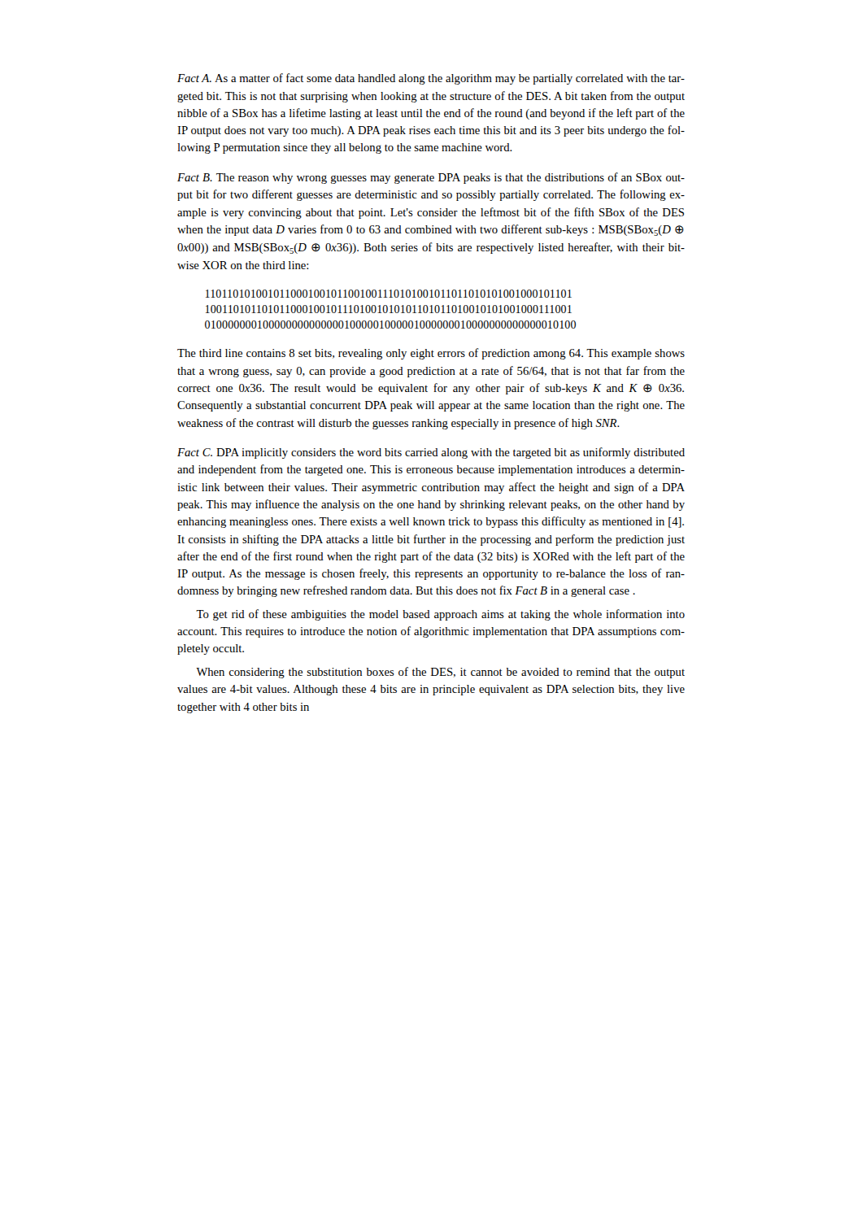Fact A. As a matter of fact some data handled along the algorithm may be partially correlated with the targeted bit. This is not that surprising when looking at the structure of the DES. A bit taken from the output nibble of a SBox has a lifetime lasting at least until the end of the round (and beyond if the left part of the IP output does not vary too much). A DPA peak rises each time this bit and its 3 peer bits undergo the following P permutation since they all belong to the same machine word.
Fact B. The reason why wrong guesses may generate DPA peaks is that the distributions of an SBox output bit for two different guesses are deterministic and so possibly partially correlated. The following example is very convincing about that point. Let's consider the leftmost bit of the fifth SBox of the DES when the input data D varies from 0 to 63 and combined with two different sub-keys : MSB(SBox5(D ⊕ 0x00)) and MSB(SBox5(D ⊕ 0x36)). Both series of bits are respectively listed hereafter, with their bitwise XOR on the third line:
1101101010010110001001011001001110101001011011010101001000101101
1001101011010110001001011101001010101101011010010101001000111001
0100000001000000000000001000001000001000000010000000000000010100
The third line contains 8 set bits, revealing only eight errors of prediction among 64. This example shows that a wrong guess, say 0, can provide a good prediction at a rate of 56/64, that is not that far from the correct one 0x36. The result would be equivalent for any other pair of sub-keys K and K ⊕ 0x36. Consequently a substantial concurrent DPA peak will appear at the same location than the right one. The weakness of the contrast will disturb the guesses ranking especially in presence of high SNR.
Fact C. DPA implicitly considers the word bits carried along with the targeted bit as uniformly distributed and independent from the targeted one. This is erroneous because implementation introduces a deterministic link between their values. Their asymmetric contribution may affect the height and sign of a DPA peak. This may influence the analysis on the one hand by shrinking relevant peaks, on the other hand by enhancing meaningless ones. There exists a well known trick to bypass this difficulty as mentioned in [4]. It consists in shifting the DPA attacks a little bit further in the processing and perform the prediction just after the end of the first round when the right part of the data (32 bits) is XORed with the left part of the IP output. As the message is chosen freely, this represents an opportunity to re-balance the loss of randomness by bringing new refreshed random data. But this does not fix Fact B in a general case .
To get rid of these ambiguities the model based approach aims at taking the whole information into account. This requires to introduce the notion of algorithmic implementation that DPA assumptions completely occult.
When considering the substitution boxes of the DES, it cannot be avoided to remind that the output values are 4-bit values. Although these 4 bits are in principle equivalent as DPA selection bits, they live together with 4 other bits in